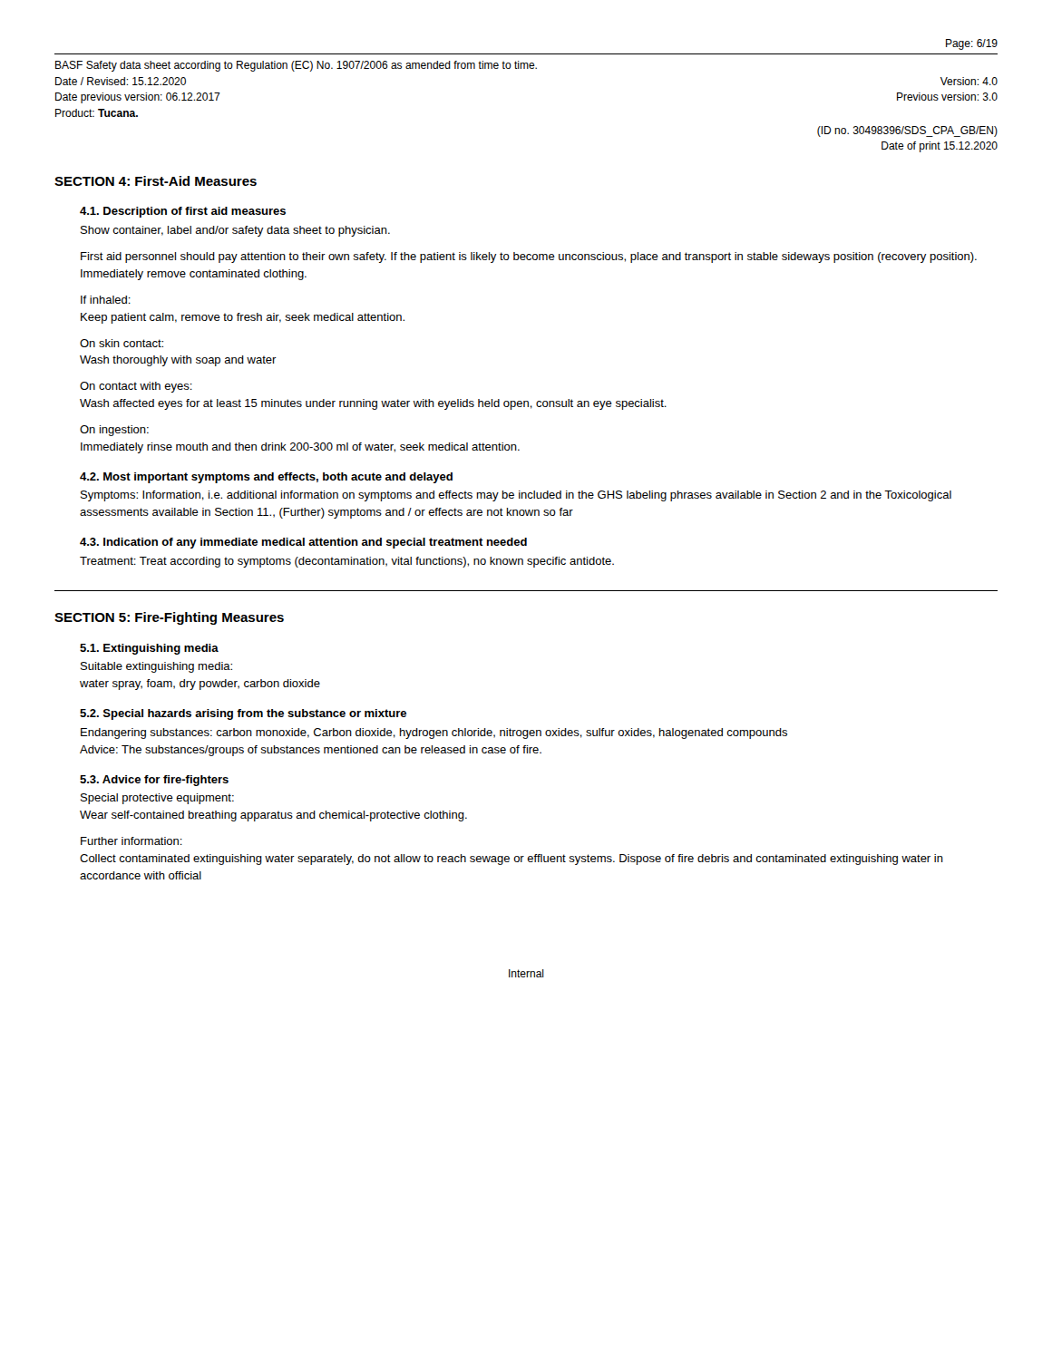Page: 6/19
BASF Safety data sheet according to Regulation (EC) No. 1907/2006 as amended from time to time.
Date / Revised: 15.12.2020 Version: 4.0
Date previous version: 06.12.2017 Previous version: 3.0
Product: Tucana.
(ID no. 30498396/SDS_CPA_GB/EN)
Date of print 15.12.2020
SECTION 4: First-Aid Measures
4.1. Description of first aid measures
Show container, label and/or safety data sheet to physician.
First aid personnel should pay attention to their own safety. If the patient is likely to become unconscious, place and transport in stable sideways position (recovery position). Immediately remove contaminated clothing.
If inhaled:
Keep patient calm, remove to fresh air, seek medical attention.
On skin contact:
Wash thoroughly with soap and water
On contact with eyes:
Wash affected eyes for at least 15 minutes under running water with eyelids held open, consult an eye specialist.
On ingestion:
Immediately rinse mouth and then drink 200-300 ml of water, seek medical attention.
4.2. Most important symptoms and effects, both acute and delayed
Symptoms: Information, i.e. additional information on symptoms and effects may be included in the GHS labeling phrases available in Section 2 and in the Toxicological assessments available in Section 11., (Further) symptoms and / or effects are not known so far
4.3. Indication of any immediate medical attention and special treatment needed
Treatment: Treat according to symptoms (decontamination, vital functions), no known specific antidote.
SECTION 5: Fire-Fighting Measures
5.1. Extinguishing media
Suitable extinguishing media:
water spray, foam, dry powder, carbon dioxide
5.2. Special hazards arising from the substance or mixture
Endangering substances: carbon monoxide, Carbon dioxide, hydrogen chloride, nitrogen oxides, sulfur oxides, halogenated compounds
Advice: The substances/groups of substances mentioned can be released in case of fire.
5.3. Advice for fire-fighters
Special protective equipment:
Wear self-contained breathing apparatus and chemical-protective clothing.
Further information:
Collect contaminated extinguishing water separately, do not allow to reach sewage or effluent systems. Dispose of fire debris and contaminated extinguishing water in accordance with official
Internal